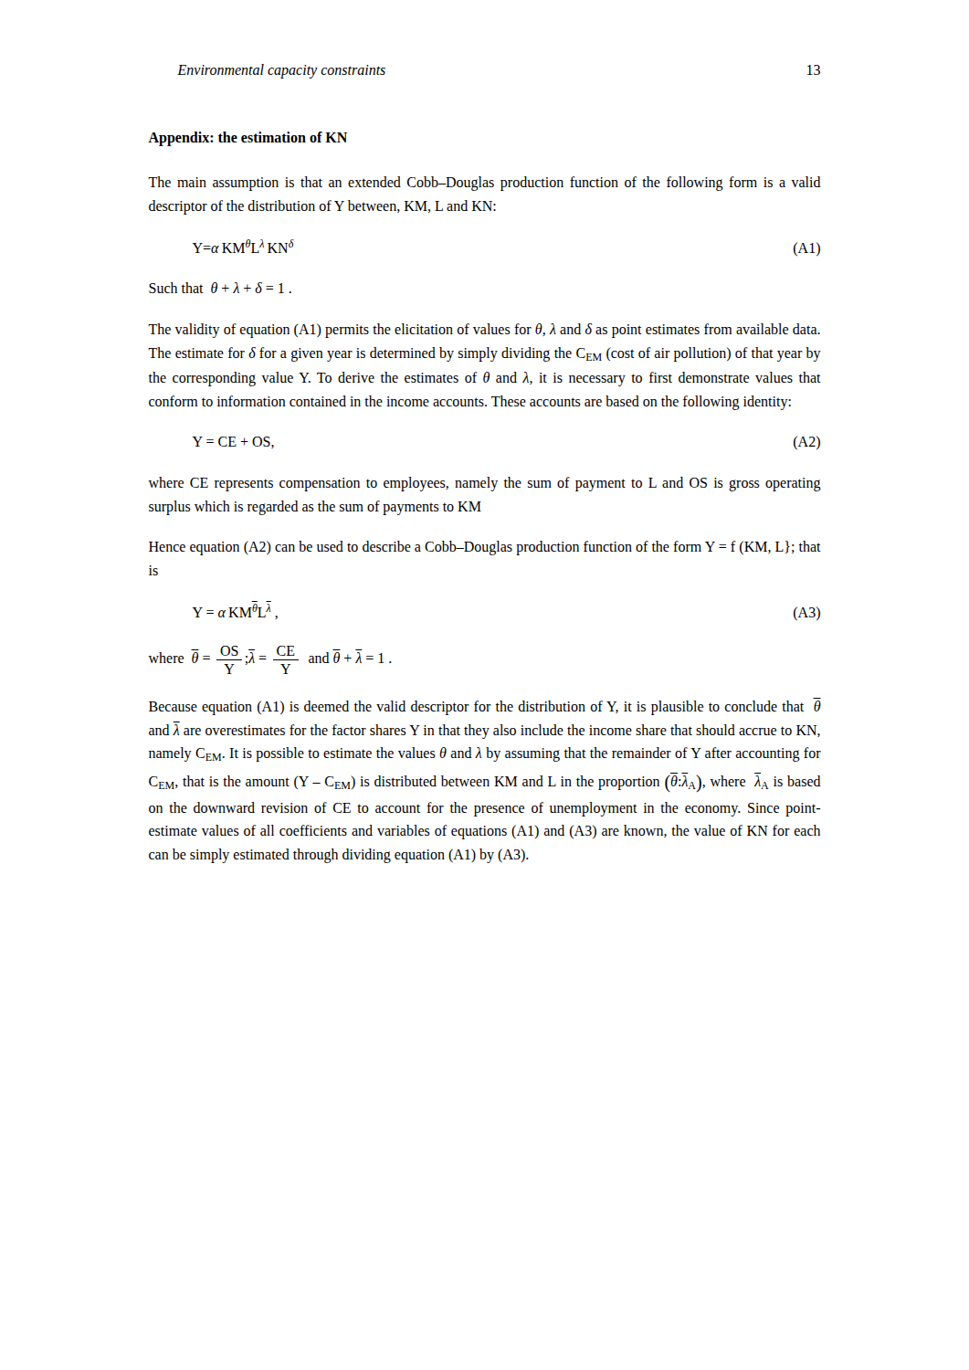Environmental capacity constraints 13
Appendix: the estimation of KN
The main assumption is that an extended Cobb–Douglas production function of the following form is a valid descriptor of the distribution of Y between, KM, L and KN:
Y=α KMθLλ KNδ (A1)
Such that θ + λ + δ = 1 .
The validity of equation (A1) permits the elicitation of values for θ, λ and δ as point estimates from available data. The estimate for δ for a given year is determined by simply dividing the CEM (cost of air pollution) of that year by the corresponding value Y. To derive the estimates of θ and λ, it is necessary to first demonstrate values that conform to information contained in the income accounts. These accounts are based on the following identity:
Y = CE + OS, (A2)
where CE represents compensation to employees, namely the sum of payment to L and OS is gross operating surplus which is regarded as the sum of payments to KM
Hence equation (A2) can be used to describe a Cobb–Douglas production function of the form Y = f (KM, L}; that is
Y = α KMθLλ , (A3)
where θ = OS Y;λ = CE Y and θ + λ = 1 .
Because equation (A1) is deemed the valid descriptor for the distribution of Y, it is plausible to conclude that θ and λ are overestimates for the factor shares Y in that they also include the income share that should accrue to KN, namely CEM. It is possible to estimate the values θ and λ by assuming that the remainder of Y after accounting for CEM, that is the amount (Y – CEM) is distributed between KM and L in the proportion (θ:λA), where λA is based on the downward revision of CE to account for the presence of unemployment in the economy. Since point-estimate values of all coefficients and variables of equations (A1) and (A3) are known, the value of KN for each can be simply estimated through dividing equation (A1) by (A3).